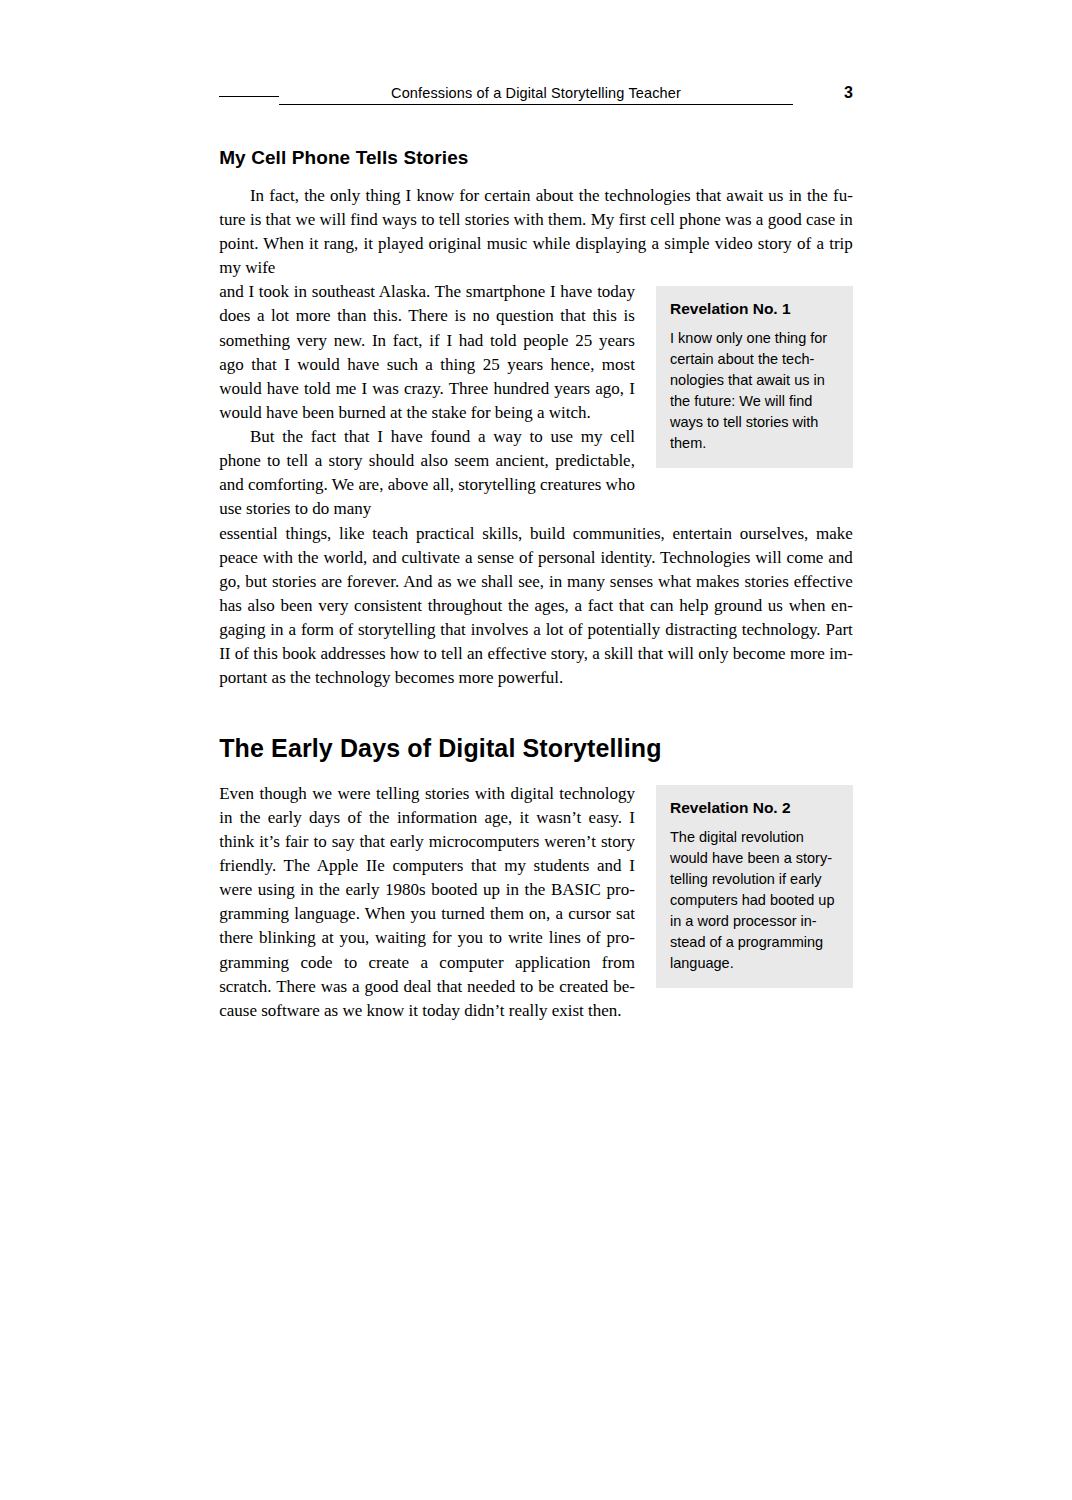Confessions of a Digital Storytelling Teacher
3
My Cell Phone Tells Stories
In fact, the only thing I know for certain about the technologies that await us in the future is that we will find ways to tell stories with them. My first cell phone was a good case in point. When it rang, it played original music while displaying a simple video story of a trip my wife
Revelation No. 1
I know only one thing for certain about the technologies that await us in the future: We will find ways to tell stories with them.
and I took in southeast Alaska. The smartphone I have today does a lot more than this. There is no question that this is something very new. In fact, if I had told people 25 years ago that I would have such a thing 25 years hence, most would have told me I was crazy. Three hundred years ago, I would have been burned at the stake for being a witch.
But the fact that I have found a way to use my cell phone to tell a story should also seem ancient, predictable, and comforting. We are, above all, storytelling creatures who use stories to do many
essential things, like teach practical skills, build communities, entertain ourselves, make peace with the world, and cultivate a sense of personal identity. Technologies will come and go, but stories are forever. And as we shall see, in many senses what makes stories effective has also been very consistent throughout the ages, a fact that can help ground us when engaging in a form of storytelling that involves a lot of potentially distracting technology. Part II of this book addresses how to tell an effective story, a skill that will only become more important as the technology becomes more powerful.
The Early Days of Digital Storytelling
Revelation No. 2
The digital revolution would have been a storytelling revolution if early computers had booted up in a word processor instead of a programming language.
Even though we were telling stories with digital technology in the early days of the information age, it wasn’t easy. I think it’s fair to say that early microcomputers weren’t story friendly. The Apple IIe computers that my students and I were using in the early 1980s booted up in the BASIC programming language. When you turned them on, a cursor sat there blinking at you, waiting for you to write lines of programming code to create a computer application from scratch. There was a good deal that needed to be created because software as we know it today didn’t really exist then.